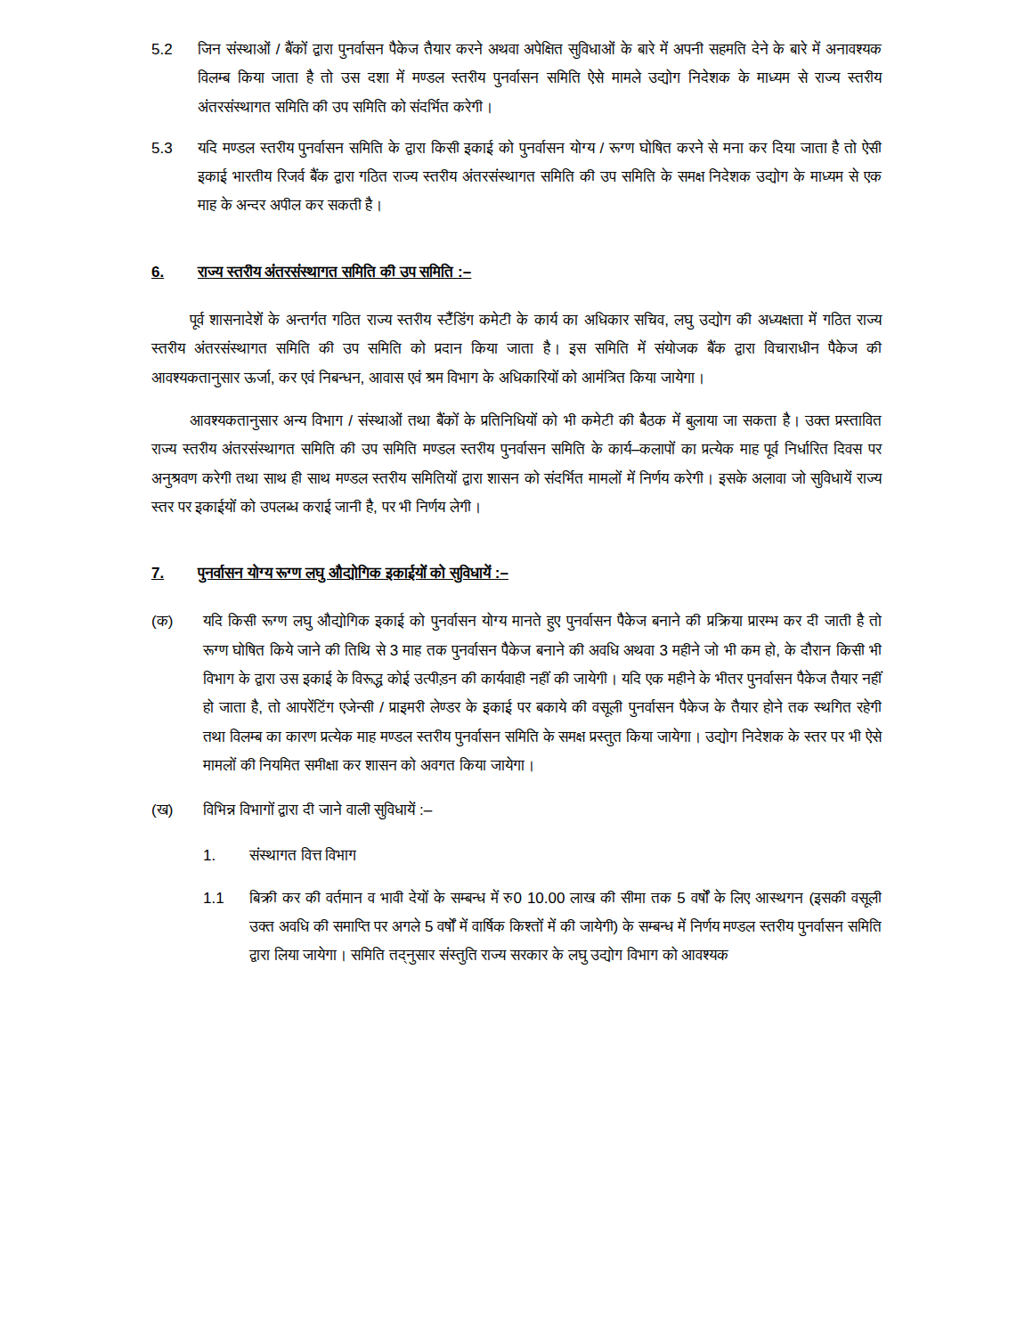5.2
जिन संस्थाओं / बैंकों द्वारा पुनर्वासन पैकेज तैयार करने अथवा अपेक्षित सुविधाओं के बारे में अपनी सहमति देने के बारे में अनावश्यक विलम्ब किया जाता है तो उस दशा में मण्डल स्तरीय पुनर्वासन समिति ऐसे मामले उद्योग निदेशक के माध्यम से राज्य स्तरीय अंतरसंस्थागत समिति की उप समिति को संदर्भित करेगी।
5.3
यदि मण्डल स्तरीय पुनर्वासन समिति के द्वारा किसी इकाई को पुनर्वासन योग्य / रूग्ण घोषित करने से मना कर दिया जाता है तो ऐसी इकाई भारतीय रिजर्व बैंक द्वारा गठित राज्य स्तरीय अंतरसंस्थागत समिति की उप समिति के समक्ष निदेशक उद्योग के माध्यम से एक माह के अन्दर अपील कर सकती है।
6. राज्य स्तरीय अंतरसंस्थागत समिति की उप समिति :–
पूर्व शासनादेशें के अन्तर्गत गठित राज्य स्तरीय स्टैंडिंग कमेटी के कार्य का अधिकार सचिव, लघु उद्योग की अध्यक्षता में गठित राज्य स्तरीय अंतरसंस्थागत समिति की उप समिति को प्रदान किया जाता है। इस समिति में संयोजक बैंक द्वारा विचाराधीन पैकेज की आवश्यकतानुसार ऊर्जा, कर एवं निबन्धन, आवास एवं श्रम विभाग के अधिकारियों को आमंत्रित किया जायेगा।
आवश्यकतानुसार अन्य विभाग / संस्थाओं तथा बैंकों के प्रतिनिधियों को भी कमेटी की बैठक में बुलाया जा सकता है। उक्त प्रस्तावित राज्य स्तरीय अंतरसंस्थागत समिति की उप समिति मण्डल स्तरीय पुनर्वासन समिति के कार्य–कलापों का प्रत्येक माह पूर्व निर्धारित दिवस पर अनुश्रवण करेगी तथा साथ ही साथ मण्डल स्तरीय समितियों द्वारा शासन को संदर्भित मामलों में निर्णय करेगी। इसके अलावा जो सुविधायें राज्य स्तर पर इकाईयों को उपलब्ध कराई जानी है, पर भी निर्णय लेगी।
7. पुनर्वासन योग्य रूग्ण लघु औद्योगिक इकाईयों को सुविधायें :–
(क)
यदि किसी रूग्ण लघु औद्योगिक इकाई को पुनर्वासन योग्य मानते हुए पुनर्वासन पैकेज बनाने की प्रक्रिया प्रारम्भ कर दी जाती है तो रूग्ण घोषित किये जाने की तिथि से 3 माह तक पुनर्वासन पैकेज बनाने की अवधि अथवा 3 महीने जो भी कम हो, के दौरान किसी भी विभाग के द्वारा उस इकाई के विरूद्ध कोई उत्पीड़न की कार्यवाही नहीं की जायेगी। यदि एक महीने के भीतर पुनर्वासन पैकेज तैयार नहीं हो जाता है, तो आपरेंटिंग एजेन्सी / प्राइमरी लेण्डर के इकाई पर बकाये की वसूली पुनर्वासन पैकेज के तैयार होने तक स्थगित रहेगी तथा विलम्ब का कारण प्रत्येक माह मण्डल स्तरीय पुनर्वासन समिति के समक्ष प्रस्तुत किया जायेगा। उद्योग निदेशक के स्तर पर भी ऐसे मामलों की नियमित समीक्षा कर शासन को अवगत किया जायेगा।
(ख)
विभिन्न विभागों द्वारा दी जाने वाली सुविधायें :–
1.
संस्थागत वित्त विभाग
1.1
बिक्री कर की वर्तमान व भावी देयों के सम्बन्ध में रु0 10.00 लाख की सीमा तक 5 वर्षों के लिए आस्थगन (इसकी वसूली उक्त अवधि की समाप्ति पर अगले 5 वर्षों में वार्षिक किश्तों में की जायेगी) के सम्बन्ध में निर्णय मण्डल स्तरीय पुनर्वासन समिति द्वारा लिया जायेगा। समिति तद्नुसार संस्तुति राज्य सरकार के लघु उद्योग विभाग को आवश्यक